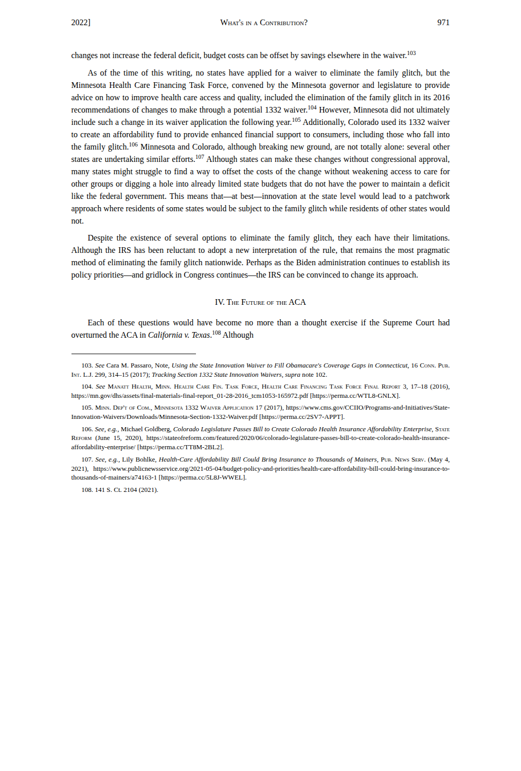2022] What's in a Contribution? 971
changes not increase the federal deficit, budget costs can be offset by savings elsewhere in the waiver.103
As of the time of this writing, no states have applied for a waiver to eliminate the family glitch, but the Minnesota Health Care Financing Task Force, convened by the Minnesota governor and legislature to provide advice on how to improve health care access and quality, included the elimination of the family glitch in its 2016 recommendations of changes to make through a potential 1332 waiver.104 However, Minnesota did not ultimately include such a change in its waiver application the following year.105 Additionally, Colorado used its 1332 waiver to create an affordability fund to provide enhanced financial support to consumers, including those who fall into the family glitch.106 Minnesota and Colorado, although breaking new ground, are not totally alone: several other states are undertaking similar efforts.107 Although states can make these changes without congressional approval, many states might struggle to find a way to offset the costs of the change without weakening access to care for other groups or digging a hole into already limited state budgets that do not have the power to maintain a deficit like the federal government. This means that—at best—innovation at the state level would lead to a patchwork approach where residents of some states would be subject to the family glitch while residents of other states would not.
Despite the existence of several options to eliminate the family glitch, they each have their limitations. Although the IRS has been reluctant to adopt a new interpretation of the rule, that remains the most pragmatic method of eliminating the family glitch nationwide. Perhaps as the Biden administration continues to establish its policy priorities—and gridlock in Congress continues—the IRS can be convinced to change its approach.
IV. The Future of the ACA
Each of these questions would have become no more than a thought exercise if the Supreme Court had overturned the ACA in California v. Texas.108 Although
103. See Cara M. Passaro, Note, Using the State Innovation Waiver to Fill Obamacare's Coverage Gaps in Connecticut, 16 Conn. Pub. Int. L.J. 299, 314–15 (2017); Tracking Section 1332 State Innovation Waivers, supra note 102.
104. See Manatt Health, Minn. Health Care Fin. Task Force, Health Care Financing Task Force Final Report 3, 17–18 (2016), https://mn.gov/dhs/assets/final-materials-final-report_01-28-2016_tcm1053-165972.pdf [https://perma.cc/WTL8-GNLX].
105. Minn. Dep't of Com., Minnesota 1332 Waiver Application 17 (2017), https://www.cms.gov/CCIIO/Programs-and-Initiatives/State-Innovation-Waivers/Downloads/Minnesota-Section-1332-Waiver.pdf [https://perma.cc/2SV7-APPT].
106. See, e.g., Michael Goldberg, Colorado Legislature Passes Bill to Create Colorado Health Insurance Affordability Enterprise, State Reform (June 15, 2020), https://stateofreform.com/featured/2020/06/colorado-legislature-passes-bill-to-create-colorado-health-insurance-affordability-enterprise/ [https://perma.cc/TT8M-2BL2].
107. See, e.g., Lily Bohlke, Health-Care Affordability Bill Could Bring Insurance to Thousands of Mainers, Pub. News Serv. (May 4, 2021), https://www.publicnewsservice.org/2021-05-04/budget-policy-and-priorities/health-care-affordability-bill-could-bring-insurance-to-thousands-of-mainers/a74163-1 [https://perma.cc/5L8J-WWEL].
108. 141 S. Ct. 2104 (2021).